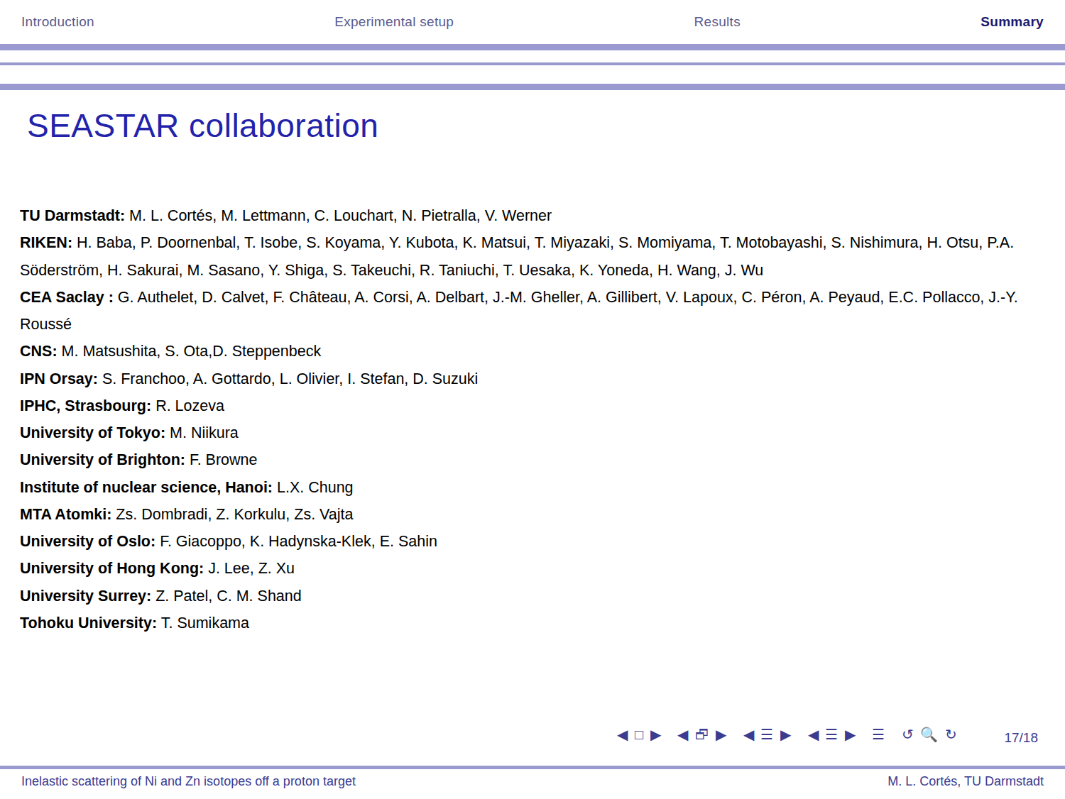Introduction
Experimental setup
Results
Summary
SEASTAR collaboration
TU Darmstadt: M. L. Cortés, M. Lettmann, C. Louchart, N. Pietralla, V. Werner
RIKEN: H. Baba, P. Doornenbal, T. Isobe, S. Koyama, Y. Kubota, K. Matsui, T. Miyazaki, S. Momiyama, T. Motobayashi, S. Nishimura, H. Otsu, P.A. Söderström, H. Sakurai, M. Sasano, Y. Shiga, S. Takeuchi, R. Taniuchi, T. Uesaka, K. Yoneda, H. Wang, J. Wu
CEA Saclay : G. Authelet, D. Calvet, F. Château, A. Corsi, A. Delbart, J.-M. Gheller, A. Gillibert, V. Lapoux, C. Péron, A. Peyaud, E.C. Pollacco, J.-Y. Roussé
CNS: M. Matsushita, S. Ota,D. Steppenbeck
IPN Orsay: S. Franchoo, A. Gottardo, L. Olivier, I. Stefan, D. Suzuki
IPHC, Strasbourg: R. Lozeva
University of Tokyo: M. Niikura
University of Brighton: F. Browne
Institute of nuclear science, Hanoi: L.X. Chung
MTA Atomki: Zs. Dombradi, Z. Korkulu, Zs. Vajta
University of Oslo: F. Giacoppo, K. Hadynska-Klek, E. Sahin
University of Hong Kong: J. Lee, Z. Xu
University Surrey: Z. Patel, C. M. Shand
Tohoku University: T. Sumikama
◀ □ ▶ ◀ 🗗 ▶ ◀ ☰ ▶ ◀ ☰ ▶ ☰ ↺ 🔍 ↻
17/18
Inelastic scattering of Ni and Zn isotopes off a proton target
M. L. Cortés, TU Darmstadt